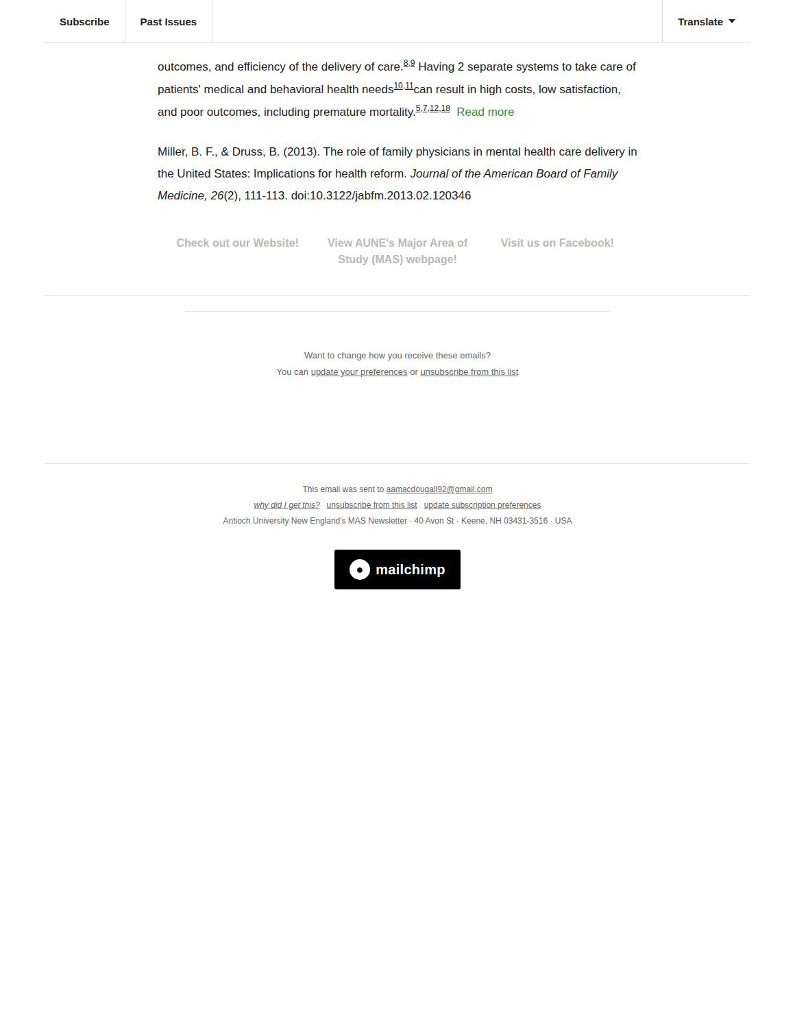Subscribe Past Issues
Translate
outcomes, and efficiency of the delivery of care.8,9 Having 2 separate systems to take care of patients' medical and behavioral health needs10,11can result in high costs, low satisfaction, and poor outcomes, including premature mortality.5,7,12,18 Read more
Miller, B. F., & Druss, B. (2013). The role of family physicians in mental health care delivery in the United States: Implications for health reform. Journal of the American Board of Family Medicine, 26(2), 111-113. doi:10.3122/jabfm.2013.02.120346
Check out our Website!
View AUNE's Major Area of Study (MAS) webpage!
Visit us on Facebook!
Want to change how you receive these emails?
You can update your preferences or unsubscribe from this list
This email was sent to aamacdougall92@gmail.com
why did I get this? unsubscribe from this list update subscription preferences
Antioch University New England's MAS Newsletter · 40 Avon St · Keene, NH 03431-3516 · USA
●mailchimp